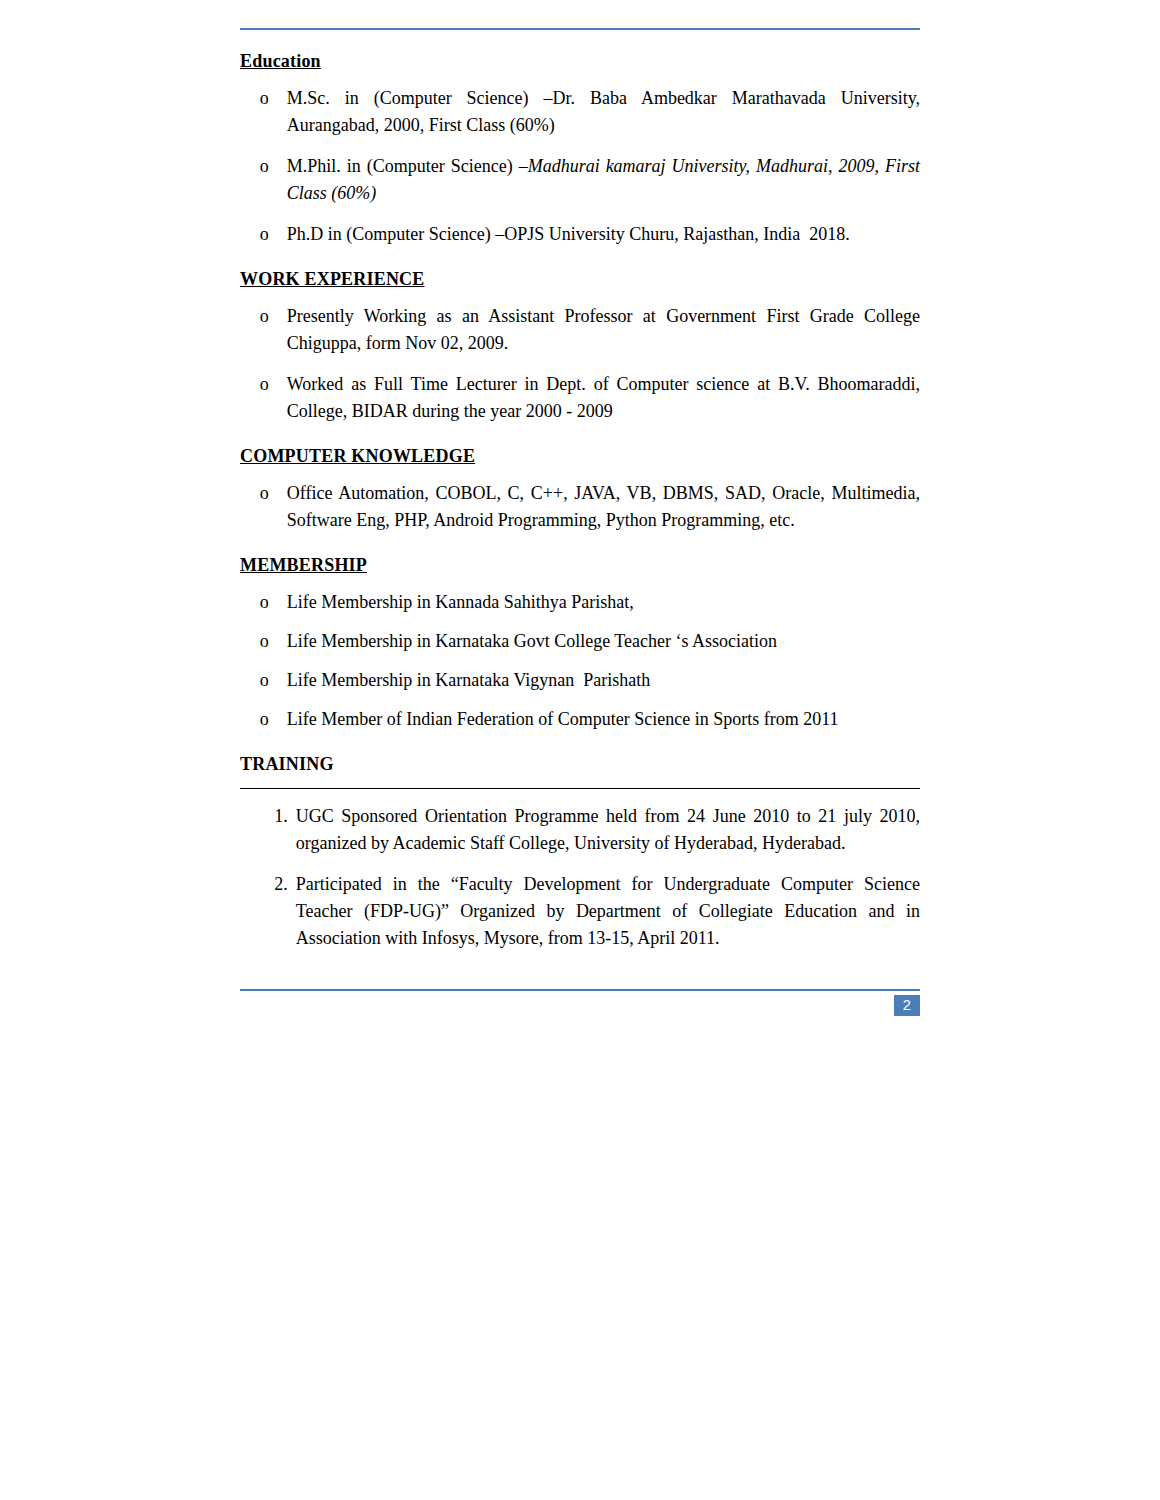Education
M.Sc. in (Computer Science) –Dr. Baba Ambedkar Marathavada University, Aurangabad, 2000, First Class (60%)
M.Phil. in (Computer Science) –Madhurai kamaraj University, Madhurai, 2009, First Class (60%)
Ph.D in (Computer Science) –OPJS University Churu, Rajasthan, India 2018.
WORK EXPERIENCE
Presently Working as an Assistant Professor at Government First Grade College Chiguppa, form Nov 02, 2009.
Worked as Full Time Lecturer in Dept. of Computer science at B.V. Bhoomaraddi, College, BIDAR during the year 2000 - 2009
COMPUTER KNOWLEDGE
Office Automation, COBOL, C, C++, JAVA, VB, DBMS, SAD, Oracle, Multimedia, Software Eng, PHP, Android Programming, Python Programming, etc.
MEMBERSHIP
Life Membership in Kannada Sahithya Parishat,
Life Membership in Karnataka Govt College Teacher ‘s Association
Life Membership in Karnataka Vigynan Parishath
Life Member of Indian Federation of Computer Science in Sports from 2011
TRAINING
UGC Sponsored Orientation Programme held from 24 June 2010 to 21 july 2010, organized by Academic Staff College, University of Hyderabad, Hyderabad.
Participated in the “Faculty Development for Undergraduate Computer Science Teacher (FDP-UG)” Organized by Department of Collegiate Education and in Association with Infosys, Mysore, from 13-15, April 2011.
2